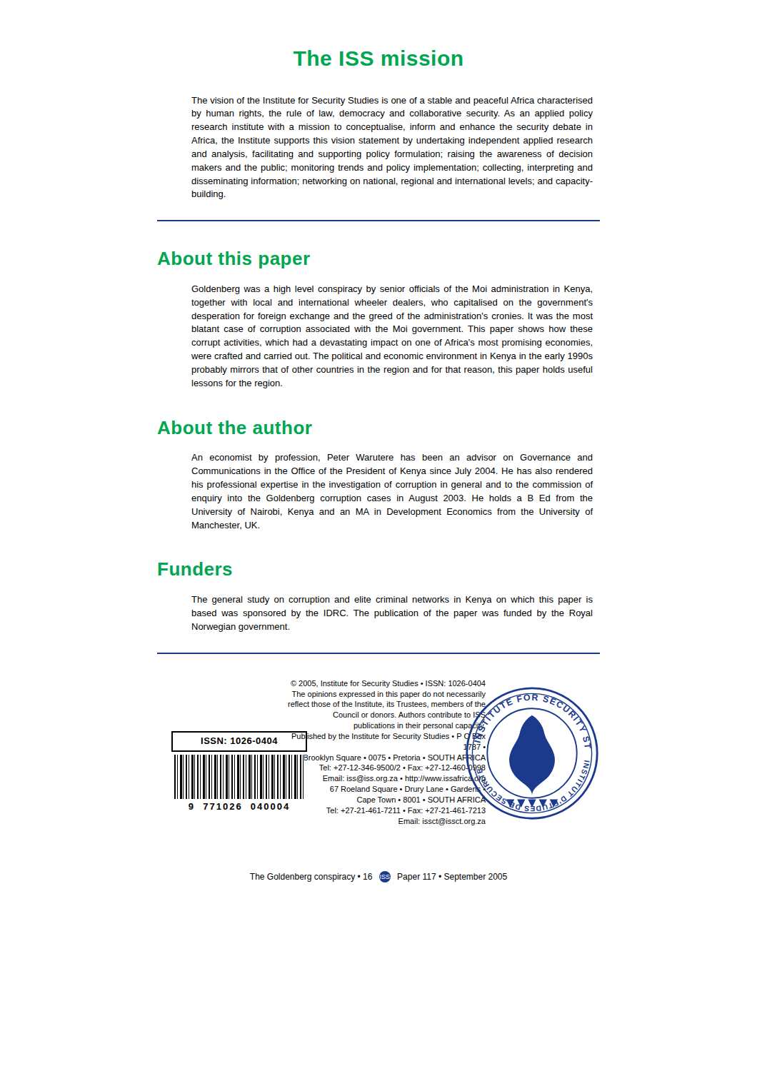The ISS mission
The vision of the Institute for Security Studies is one of a stable and peaceful Africa characterised by human rights, the rule of law, democracy and collaborative security. As an applied policy research institute with a mission to conceptualise, inform and enhance the security debate in Africa, the Institute supports this vision statement by undertaking independent applied research and analysis, facilitating and supporting policy formulation; raising the awareness of decision makers and the public; monitoring trends and policy implementation; collecting, interpreting and disseminating information; networking on national, regional and international levels; and capacity-building.
About this paper
Goldenberg was a high level conspiracy by senior officials of the Moi administration in Kenya, together with local and international wheeler dealers, who capitalised on the government's desperation for foreign exchange and the greed of the administration's cronies. It was the most blatant case of corruption associated with the Moi government. This paper shows how these corrupt activities, which had a devastating impact on one of Africa's most promising economies, were crafted and carried out. The political and economic environment in Kenya in the early 1990s probably mirrors that of other countries in the region and for that reason, this paper holds useful lessons for the region.
About the author
An economist by profession, Peter Warutere has been an advisor on Governance and Communications in the Office of the President of Kenya since July 2004. He has also rendered his professional expertise in the investigation of corruption in general and to the commission of enquiry into the Goldenberg corruption cases in August 2003. He holds a B Ed from the University of Nairobi, Kenya and an MA in Development Economics from the University of Manchester, UK.
Funders
The general study on corruption and elite criminal networks in Kenya on which this paper is based was sponsored by the IDRC. The publication of the paper was funded by the Royal Norwegian government.
© 2005, Institute for Security Studies • ISSN: 1026-0404
The opinions expressed in this paper do not necessarily
reflect those of the Institute, its Trustees, members of the
Council or donors. Authors contribute to ISS
publications in their personal capacity.
Published by the Institute for Security Studies • P O Box 1787 •
Brooklyn Square • 0075 • Pretoria • SOUTH AFRICA
Tel: +27-12-346-9500/2 • Fax: +27-12-460-0998
Email: iss@iss.org.za • http://www.issafrica.org
67 Roeland Square • Drury Lane • Gardens •
Cape Town • 8001 • SOUTH AFRICA
Tel: +27-21-461-7211 • Fax: +27-21-461-7213
Email: issct@issct.org.za
ISSN: 1026-0404
9 771026 040004
INSTITUTE FOR SECURITY STUDIES INSTITUT D'ETUDES DE SECURITE
The Goldenberg conspiracy • 16 ISS Paper 117 • September 2005